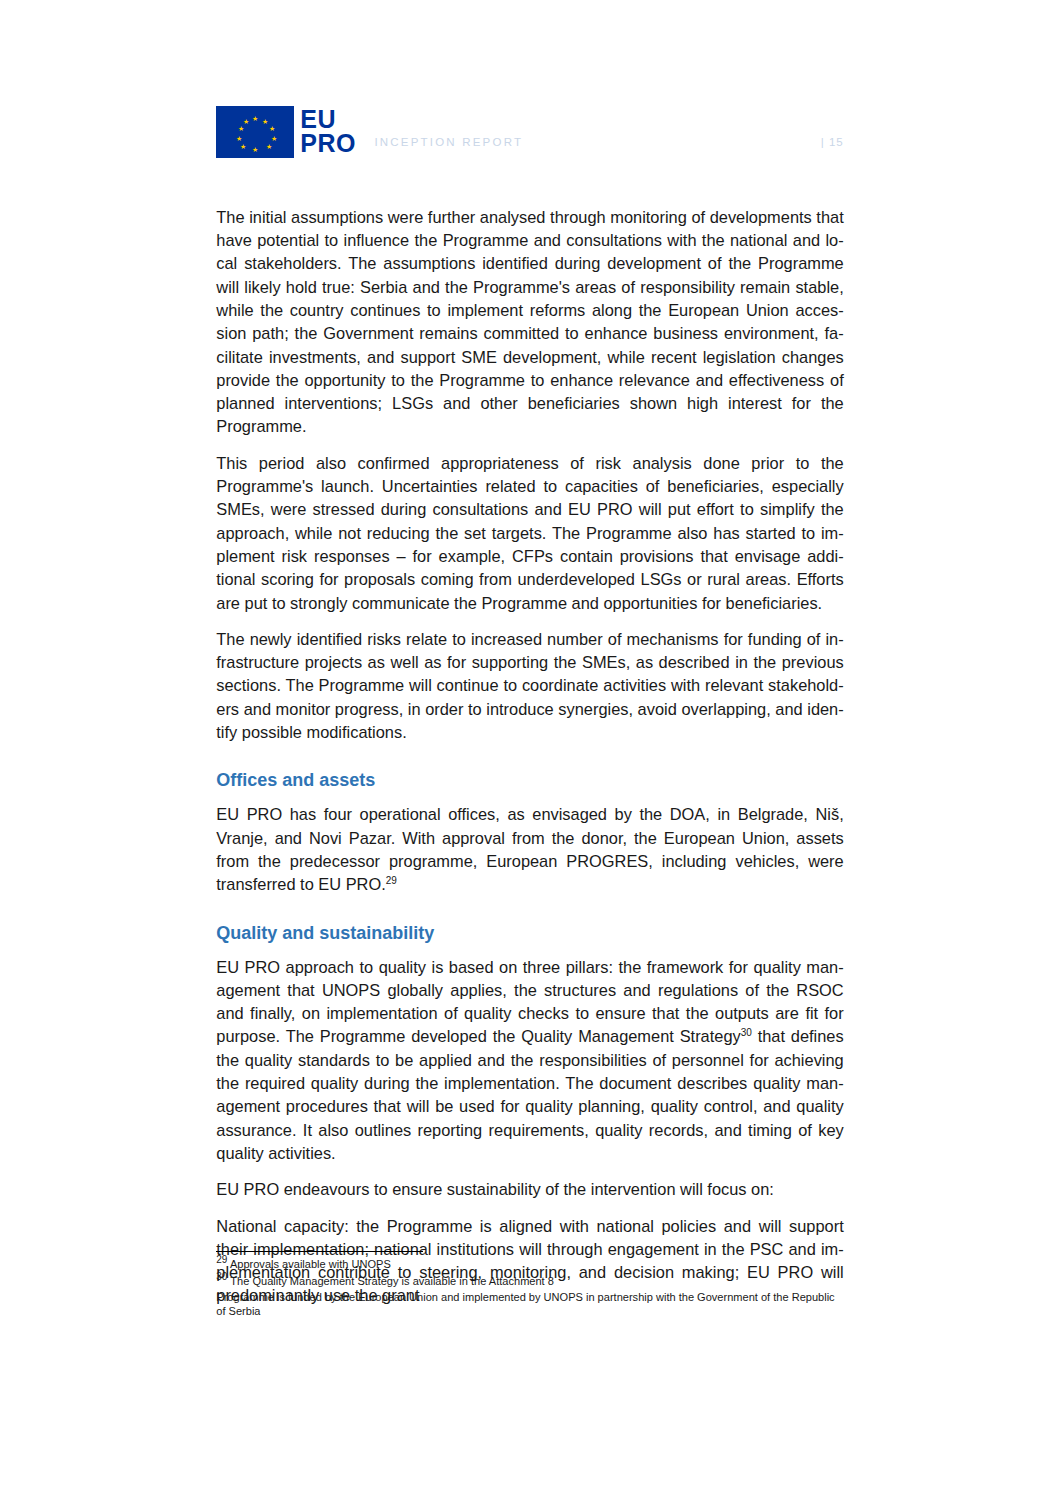★ ★ ★ ★ ★ ★ ★ ★ ★ ★
EU PRO
INCEPTION REPORT | 15
The initial assumptions were further analysed through monitoring of developments that have potential to influence the Programme and consultations with the national and local stakeholders. The assumptions identified during development of the Programme will likely hold true: Serbia and the Programme's areas of responsibility remain stable, while the country continues to implement reforms along the European Union accession path; the Government remains committed to enhance business environment, facilitate investments, and support SME development, while recent legislation changes provide the opportunity to the Programme to enhance relevance and effectiveness of planned interventions; LSGs and other beneficiaries shown high interest for the Programme.
This period also confirmed appropriateness of risk analysis done prior to the Programme's launch. Uncertainties related to capacities of beneficiaries, especially SMEs, were stressed during consultations and EU PRO will put effort to simplify the approach, while not reducing the set targets. The Programme also has started to implement risk responses – for example, CFPs contain provisions that envisage additional scoring for proposals coming from underdeveloped LSGs or rural areas. Efforts are put to strongly communicate the Programme and opportunities for beneficiaries.
The newly identified risks relate to increased number of mechanisms for funding of infrastructure projects as well as for supporting the SMEs, as described in the previous sections. The Programme will continue to coordinate activities with relevant stakeholders and monitor progress, in order to introduce synergies, avoid overlapping, and identify possible modifications.
Offices and assets
EU PRO has four operational offices, as envisaged by the DOA, in Belgrade, Niš, Vranje, and Novi Pazar. With approval from the donor, the European Union, assets from the predecessor programme, European PROGRES, including vehicles, were transferred to EU PRO.29
Quality and sustainability
EU PRO approach to quality is based on three pillars: the framework for quality management that UNOPS globally applies, the structures and regulations of the RSOC and finally, on implementation of quality checks to ensure that the outputs are fit for purpose. The Programme developed the Quality Management Strategy30 that defines the quality standards to be applied and the responsibilities of personnel for achieving the required quality during the implementation. The document describes quality management procedures that will be used for quality planning, quality control, and quality assurance. It also outlines reporting requirements, quality records, and timing of key quality activities.
EU PRO endeavours to ensure sustainability of the intervention will focus on:
National capacity: the Programme is aligned with national policies and will support their implementation; national institutions will through engagement in the PSC and implementation contribute to steering, monitoring, and decision making; EU PRO will predominantly use the grant
29 Approvals available with UNOPS
30 The Quality Management Strategy is available in the Attachment 8
Programme is funded by the European Union and implemented by UNOPS in partnership with the Government of the Republic of Serbia